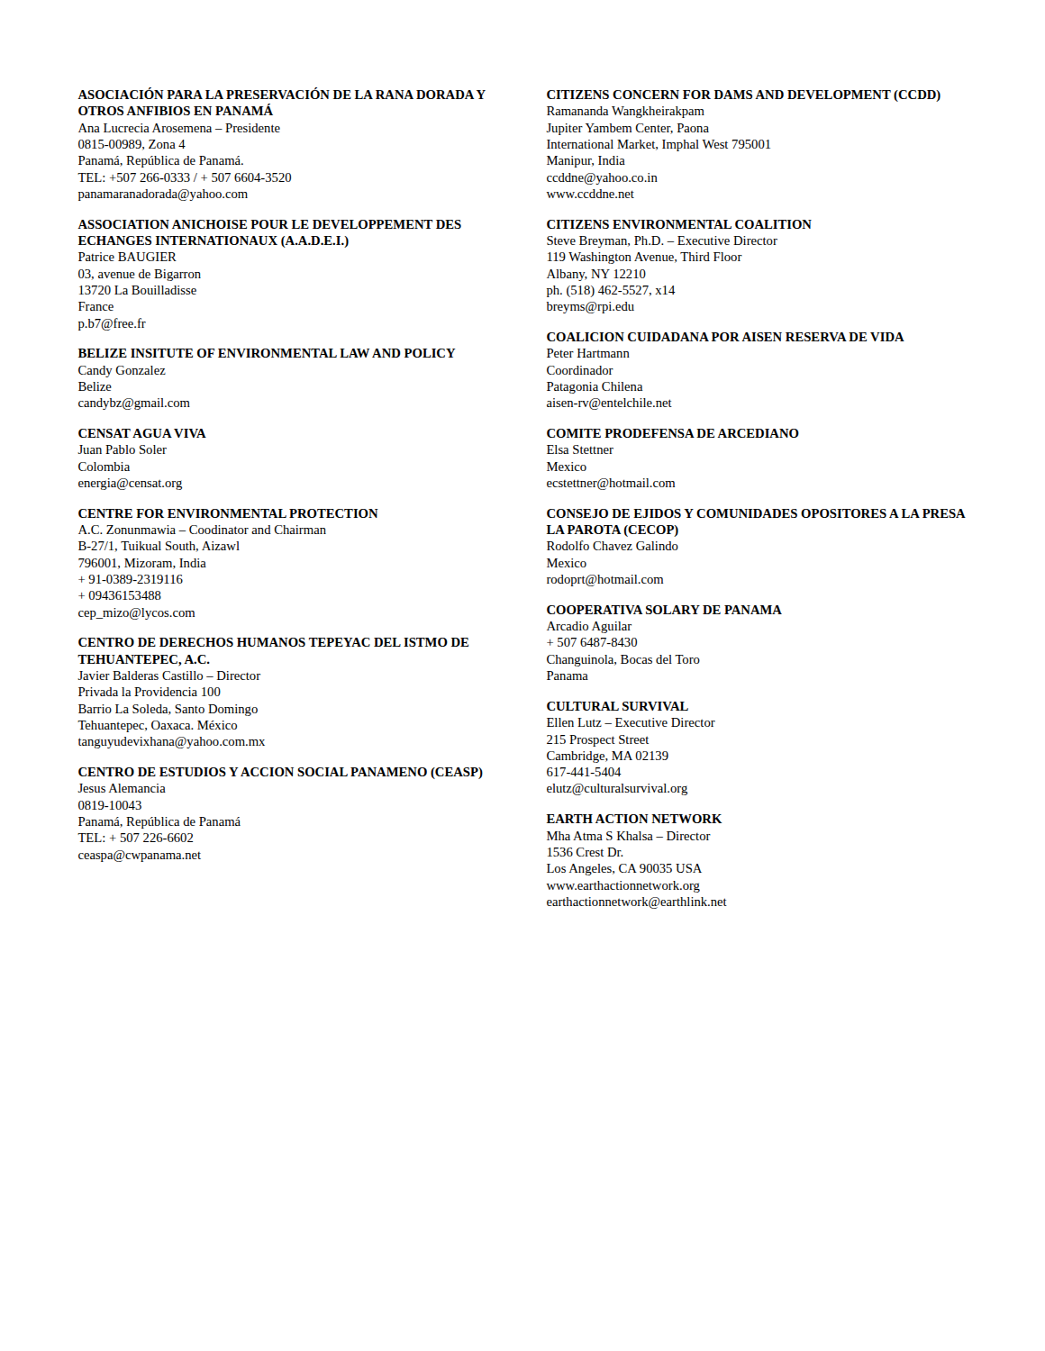Asociación para la Preservación de la Rana Dorada y otros Anfibios en Panamá
Ana Lucrecia Arosemena – Presidente
0815-00989, Zona 4
Panamá, República de Panamá.
TEL: +507 266-0333 / + 507 6604-3520
panamaranadorada@yahoo.com
Association Anichoise pour le Developpement des Echanges Internationaux (A.A.D.E.I.)
Patrice BAUGIER
03, avenue de Bigarron
13720 La Bouilladisse
France
p.b7@free.fr
Belize Insitute of Environmental Law and Policy
Candy Gonzalez
Belize
candybz@gmail.com
Censat Agua Viva
Juan Pablo Soler
Colombia
energia@censat.org
Centre for Environmental Protection
A.C. Zonunmawia – Coodinator and Chairman
B-27/1, Tuikual South, Aizawl
796001, Mizoram, India
+ 91-0389-2319116
+ 09436153488
cep_mizo@lycos.com
Centro de Derechos Humanos Tepeyac del Istmo de Tehuantepec, A.C.
Javier Balderas Castillo – Director
Privada la Providencia 100
Barrio La Soleda, Santo Domingo
Tehuantepec, Oaxaca. México
tanguyudevixhana@yahoo.com.mx
Centro de Estudios y Accion Social Panameno (CEASP)
Jesus Alemancia
0819-10043
Panamá, República de Panamá
TEL: + 507 226-6602
ceaspa@cwpanama.net
Citizens Concern for Dams and Development (CCDD)
Ramananda Wangkheirakpam
Jupiter Yambem Center, Paona
International Market, Imphal West 795001
Manipur, India
ccddne@yahoo.co.in
www.ccddne.net
Citizens Environmental Coalition
Steve Breyman, Ph.D. – Executive Director
119 Washington Avenue, Third Floor
Albany, NY 12210
ph. (518) 462-5527, x14
breyms@rpi.edu
Coalicion Cuidadana por Aisen Reserva de Vida
Peter Hartmann
Coordinador
Patagonia Chilena
aisen-rv@entelchile.net
Comite Prodefensa de Arcediano
Elsa Stettner
Mexico
ecstettner@hotmail.com
Consejo de Ejidos y Comunidades Opositores a la Presa La Parota (CECOP)
Rodolfo Chavez Galindo
Mexico
rodoprt@hotmail.com
Cooperativa Solary de Panama
Arcadio Aguilar
+ 507 6487-8430
Changuinola, Bocas del Toro
Panama
Cultural Survival
Ellen Lutz – Executive Director
215 Prospect Street
Cambridge, MA 02139
617-441-5404
elutz@culturalsurvival.org
Earth Action Network
Mha Atma S Khalsa – Director
1536 Crest Dr.
Los Angeles, CA 90035 USA
www.earthactionnetwork.org
earthactionnetwork@earthlink.net